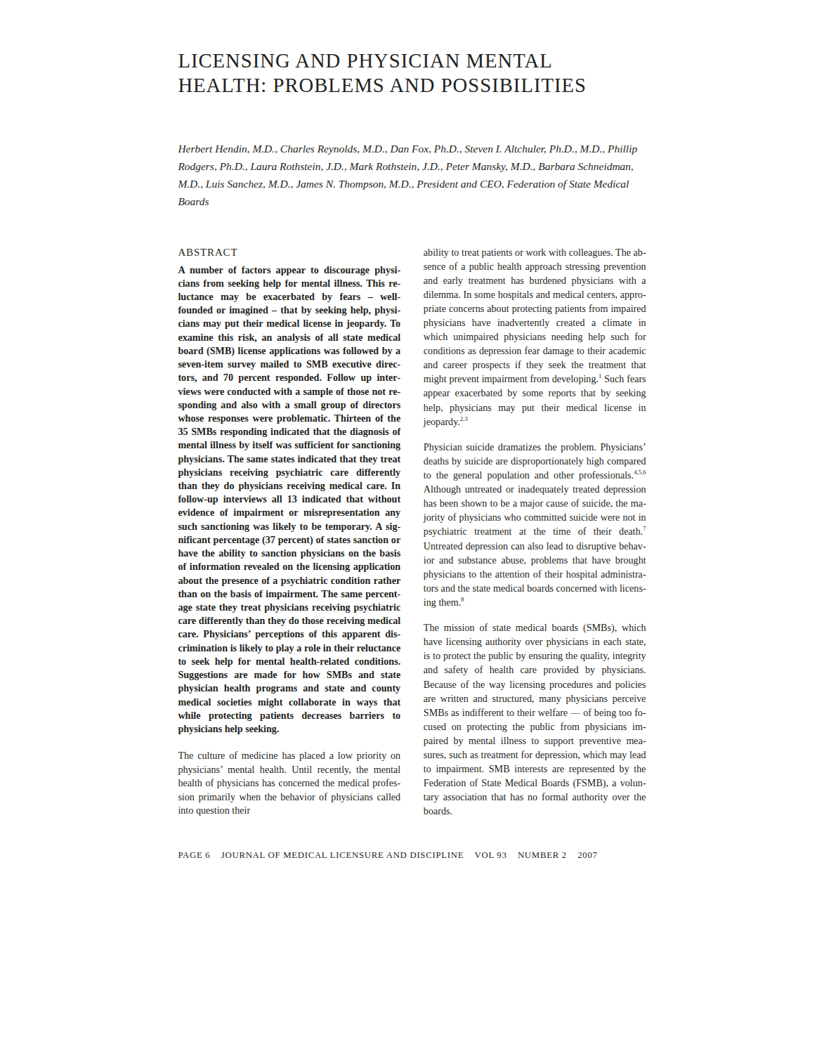Licensing and Physician Mental Health: Problems and Possibilities
Herbert Hendin, M.D., Charles Reynolds, M.D., Dan Fox, Ph.D., Steven I. Altchuler, Ph.D., M.D., Phillip Rodgers, Ph.D., Laura Rothstein, J.D., Mark Rothstein, J.D., Peter Mansky, M.D., Barbara Schneidman, M.D., Luis Sanchez, M.D., James N. Thompson, M.D., President and CEO, Federation of State Medical Boards
Abstract
A number of factors appear to discourage physicians from seeking help for mental illness. This reluctance may be exacerbated by fears – well-founded or imagined – that by seeking help, physicians may put their medical license in jeopardy. To examine this risk, an analysis of all state medical board (SMB) license applications was followed by a seven-item survey mailed to SMB executive directors, and 70 percent responded. Follow up interviews were conducted with a sample of those not responding and also with a small group of directors whose responses were problematic. Thirteen of the 35 SMBs responding indicated that the diagnosis of mental illness by itself was sufficient for sanctioning physicians. The same states indicated that they treat physicians receiving psychiatric care differently than they do physicians receiving medical care. In follow-up interviews all 13 indicated that without evidence of impairment or misrepresentation any such sanctioning was likely to be temporary. A significant percentage (37 percent) of states sanction or have the ability to sanction physicians on the basis of information revealed on the licensing application about the presence of a psychiatric condition rather than on the basis of impairment. The same percentage state they treat physicians receiving psychiatric care differently than they do those receiving medical care. Physicians’ perceptions of this apparent discrimination is likely to play a role in their reluctance to seek help for mental health-related conditions. Suggestions are made for how SMBs and state physician health programs and state and county medical societies might collaborate in ways that while protecting patients decreases barriers to physicians help seeking.
The culture of medicine has placed a low priority on physicians’ mental health. Until recently, the mental health of physicians has concerned the medical profession primarily when the behavior of physicians called into question their
ability to treat patients or work with colleagues. The absence of a public health approach stressing prevention and early treatment has burdened physicians with a dilemma. In some hospitals and medical centers, appropriate concerns about protecting patients from impaired physicians have inadvertently created a climate in which unimpaired physicians needing help such for conditions as depression fear damage to their academic and career prospects if they seek the treatment that might prevent impairment from developing.1 Such fears appear exacerbated by some reports that by seeking help, physicians may put their medical license in jeopardy.2,3
Physician suicide dramatizes the problem. Physicians’ deaths by suicide are disproportionately high compared to the general population and other professionals.4,5,6 Although untreated or inadequately treated depression has been shown to be a major cause of suicide, the majority of physicians who committed suicide were not in psychiatric treatment at the time of their death.7 Untreated depression can also lead to disruptive behavior and substance abuse, problems that have brought physicians to the attention of their hospital administrators and the state medical boards concerned with licensing them.8
The mission of state medical boards (SMBs), which have licensing authority over physicians in each state, is to protect the public by ensuring the quality, integrity and safety of health care provided by physicians. Because of the way licensing procedures and policies are written and structured, many physicians perceive SMBs as indifferent to their welfare — of being too focused on protecting the public from physicians impaired by mental illness to support preventive measures, such as treatment for depression, which may lead to impairment. SMB interests are represented by the Federation of State Medical Boards (FSMB), a voluntary association that has no formal authority over the boards.
Page 6 Journal of Medical Licensure and Discipline Vol 93 Number 2 2007